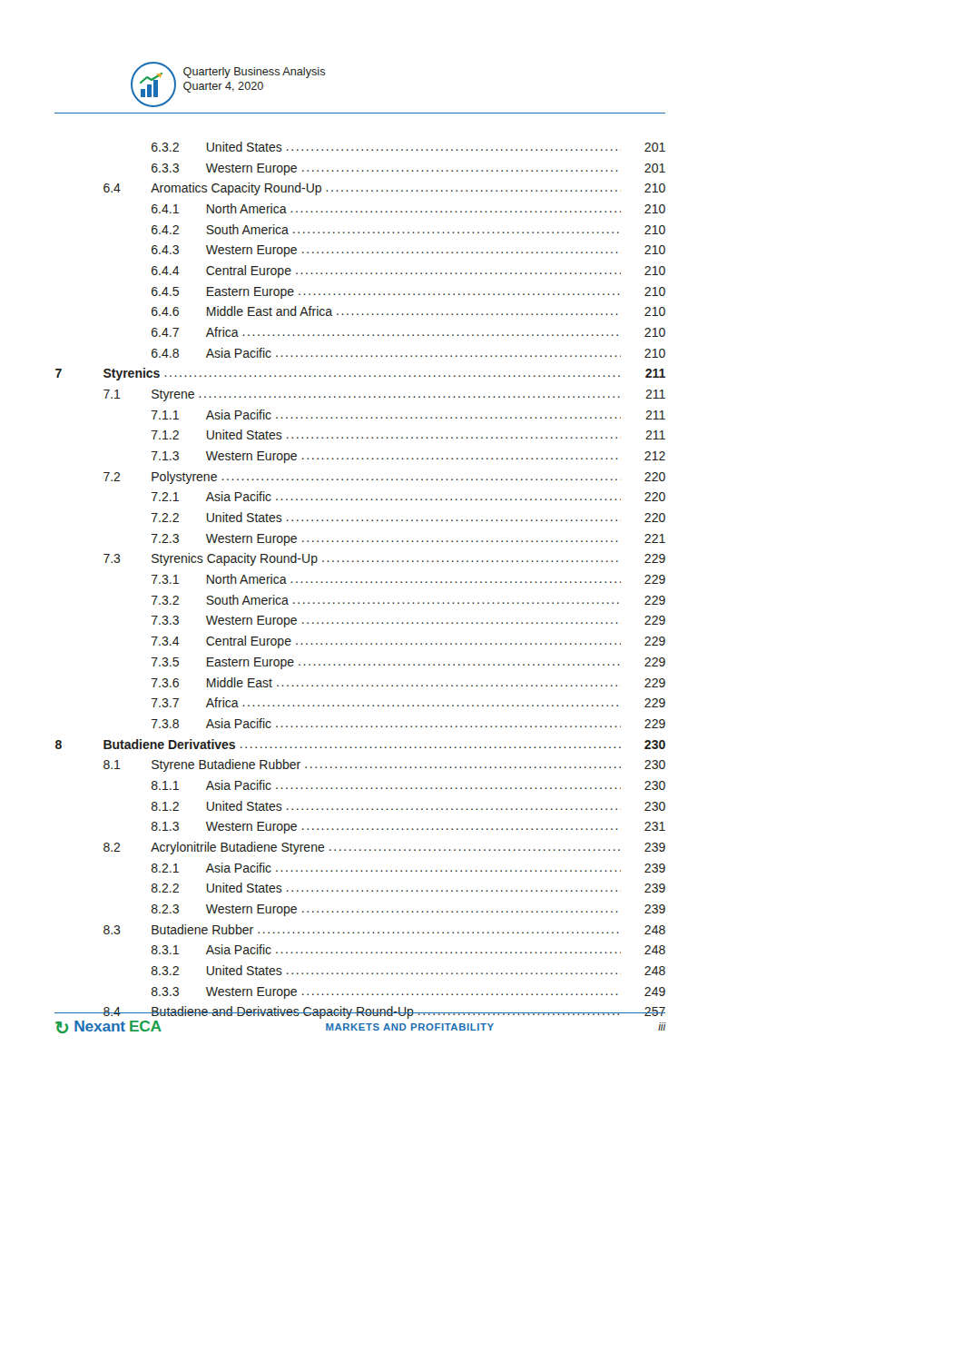Quarterly Business Analysis
Quarter 4, 2020
6.3.2 United States.................................................................................................. 201
6.3.3 Western Europe.............................................................................................. 201
6.4 Aromatics Capacity Round-Up................................................................................. 210
6.4.1 North America................................................................................................ 210
6.4.2 South America................................................................................................ 210
6.4.3 Western Europe.............................................................................................. 210
6.4.4 Central Europe................................................................................................ 210
6.4.5 Eastern Europe............................................................................................... 210
6.4.6 Middle East and Africa..................................................................................... 210
6.4.7 Africa........................................................................................................... 210
6.4.8 Asia Pacific................................................................................................... 210
7 Styrenics............................................................................................................. 211
7.1 Styrene............................................................................................................. 211
7.1.1 Asia Pacific................................................................................................... 211
7.1.2 United States.................................................................................................. 211
7.1.3 Western Europe.............................................................................................. 212
7.2 Polystyrene..................................................................................................... 220
7.2.1 Asia Pacific................................................................................................... 220
7.2.2 United States.................................................................................................. 220
7.2.3 Western Europe.............................................................................................. 221
7.3 Styrenics Capacity Round-Up.................................................................................. 229
7.3.1 North America................................................................................................ 229
7.3.2 South America................................................................................................ 229
7.3.3 Western Europe.............................................................................................. 229
7.3.4 Central Europe................................................................................................ 229
7.3.5 Eastern Europe............................................................................................... 229
7.3.6 Middle East................................................................................................... 229
7.3.7 Africa........................................................................................................... 229
7.3.8 Asia Pacific................................................................................................... 229
8 Butadiene Derivatives....................................................................................... 230
8.1 Styrene Butadiene Rubber....................................................................................... 230
8.1.1 Asia Pacific................................................................................................... 230
8.1.2 United States.................................................................................................. 230
8.1.3 Western Europe.............................................................................................. 231
8.2 Acrylonitrile Butadiene Styrene............................................................................... 239
8.2.1 Asia Pacific................................................................................................... 239
8.2.2 United States.................................................................................................. 239
8.2.3 Western Europe.............................................................................................. 239
8.3 Butadiene Rubber............................................................................................. 248
8.3.1 Asia Pacific................................................................................................... 248
8.3.2 United States.................................................................................................. 248
8.3.3 Western Europe.............................................................................................. 249
8.4 Butadiene and Derivatives Capacity Round-Up............................................................. 257
↻Nexant ECA
MARKETS AND PROFITABILITY
iii